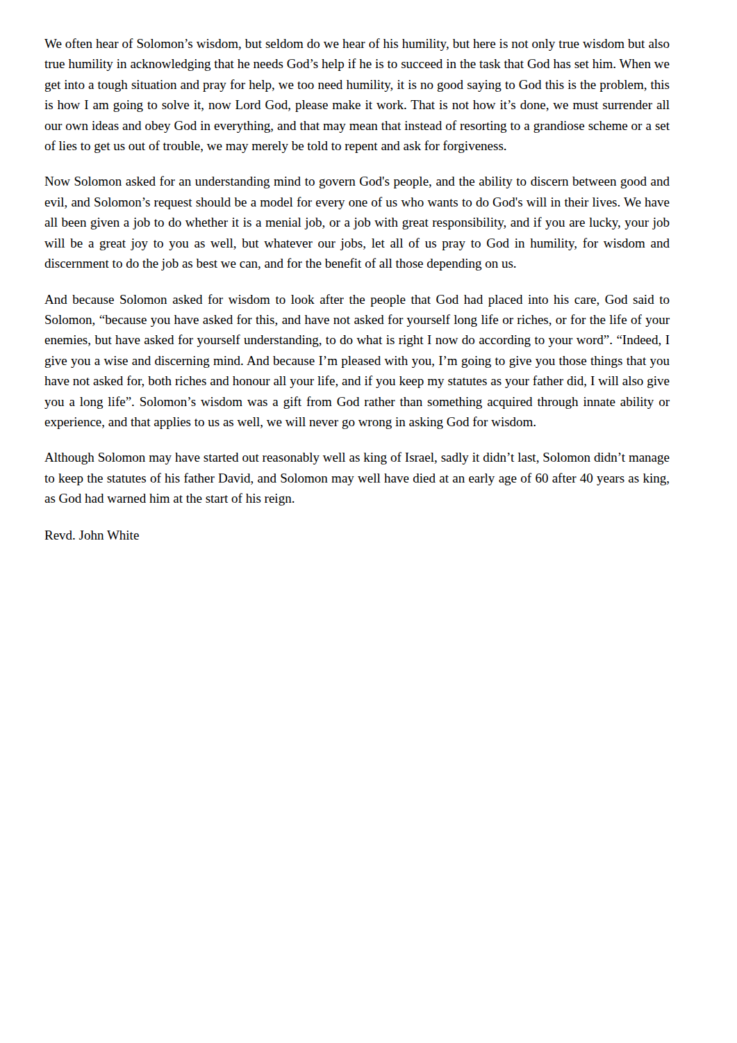We often hear of Solomon’s wisdom, but seldom do we hear of his humility, but here is not only true wisdom but also true humility in acknowledging that he needs God’s help if he is to succeed in the task that God has set him. When we get into a tough situation and pray for help, we too need humility, it is no good saying to God this is the problem, this is how I am going to solve it, now Lord God, please make it work. That is not how it’s done, we must surrender all our own ideas and obey God in everything, and that may mean that instead of resorting to a grandiose scheme or a set of lies to get us out of trouble, we may merely be told to repent and ask for forgiveness.
Now Solomon asked for an understanding mind to govern God's people, and the ability to discern between good and evil, and Solomon’s request should be a model for every one of us who wants to do God's will in their lives. We have all been given a job to do whether it is a menial job, or a job with great responsibility, and if you are lucky, your job will be a great joy to you as well, but whatever our jobs, let all of us pray to God in humility, for wisdom and discernment to do the job as best we can, and for the benefit of all those depending on us.
And because Solomon asked for wisdom to look after the people that God had placed into his care, God said to Solomon, “because you have asked for this, and have not asked for yourself long life or riches, or for the life of your enemies, but have asked for yourself understanding, to do what is right I now do according to your word”. “Indeed, I give you a wise and discerning mind. And because I’m pleased with you, I’m going to give you those things that you have not asked for, both riches and honour all your life, and if you keep my statutes as your father did, I will also give you a long life”. Solomon’s wisdom was a gift from God rather than something acquired through innate ability or experience, and that applies to us as well, we will never go wrong in asking God for wisdom.
Although Solomon may have started out reasonably well as king of Israel, sadly it didn’t last, Solomon didn’t manage to keep the statutes of his father David, and Solomon may well have died at an early age of 60 after 40 years as king, as God had warned him at the start of his reign.
Revd. John White